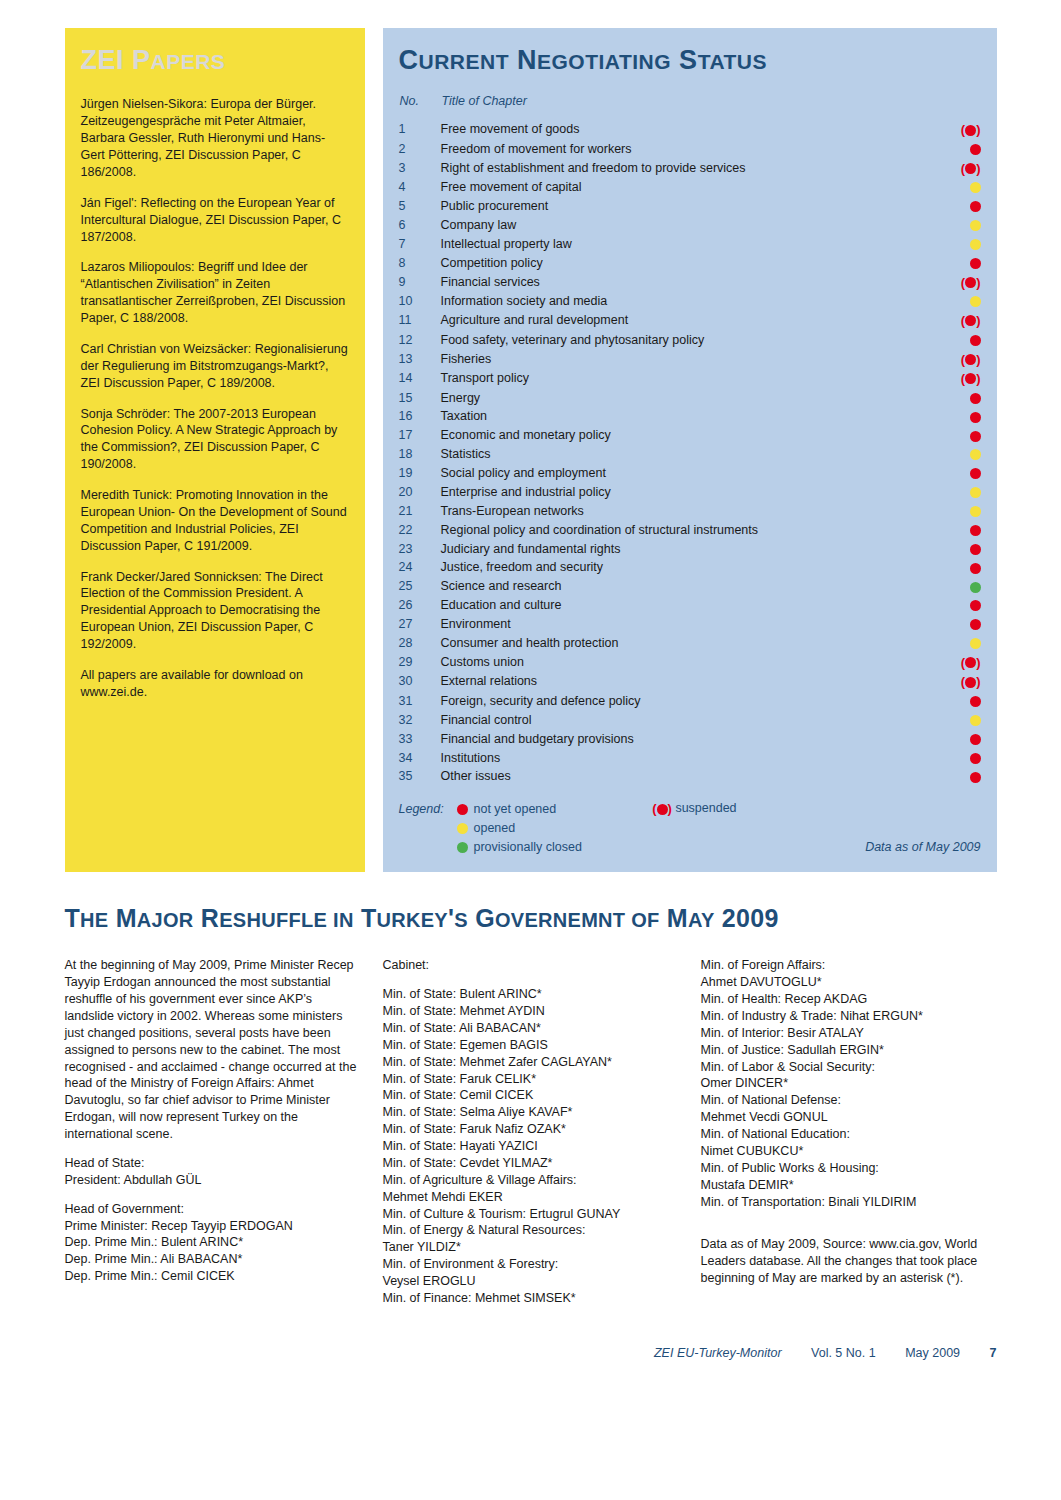ZEI PAPERS
Jürgen Nielsen-Sikora: Europa der Bürger. Zeitzeugengespräche mit Peter Altmaier, Barbara Gessler, Ruth Hieronymi und Hans-Gert Pöttering, ZEI Discussion Paper, C 186/2008.
Ján Figel': Reflecting on the European Year of Intercultural Dialogue, ZEI Discussion Paper, C 187/2008.
Lazaros Miliopoulos: Begriff und Idee der “Atlantischen Zivilisation” in Zeiten transatlantischer Zerreißproben, ZEI Discussion Paper, C 188/2008.
Carl Christian von Weizsäcker: Regionalisierung der Regulierung im Bitstromzugangs-Markt?, ZEI Discussion Paper, C 189/2008.
Sonja Schröder: The 2007-2013 European Cohesion Policy. A New Strategic Approach by the Commission?, ZEI Discussion Paper, C 190/2008.
Meredith Tunick: Promoting Innovation in the European Union- On the Development of Sound Competition and Industrial Policies, ZEI Discussion Paper, C 191/2009.
Frank Decker/Jared Sonnicksen: The Direct Election of the Commission President. A Presidential Approach to Democratising the European Union, ZEI Discussion Paper, C 192/2009.
All papers are available for download on www.zei.de.
CURRENT NEGOTIATING STATUS
| No. | Title of Chapter | |
| --- | --- | --- |
| 1 | Free movement of goods | ( ) |
| 2 | Freedom of movement for workers | |
| 3 | Right of establishment and freedom to provide services | ( ) |
| 4 | Free movement of capital | |
| 5 | Public procurement | |
| 6 | Company law | |
| 7 | Intellectual property law | |
| 8 | Competition policy | |
| 9 | Financial services | ( ) |
| 10 | Information society and media | |
| 11 | Agriculture and rural development | ( ) |
| 12 | Food safety, veterinary and phytosanitary policy | |
| 13 | Fisheries | ( ) |
| 14 | Transport policy | ( ) |
| 15 | Energy | |
| 16 | Taxation | |
| 17 | Economic and monetary policy | |
| 18 | Statistics | |
| 19 | Social policy and employment | |
| 20 | Enterprise and industrial policy | |
| 21 | Trans-European networks | |
| 22 | Regional policy and coordination of structural instruments | |
| 23 | Judiciary and fundamental rights | |
| 24 | Justice, freedom and security | |
| 25 | Science and research | |
| 26 | Education and culture | |
| 27 | Environment | |
| 28 | Consumer and health protection | |
| 29 | Customs union | ( ) |
| 30 | External relations | ( ) |
| 31 | Foreign, security and defence policy | |
| 32 | Financial control | |
| 33 | Financial and budgetary provisions | |
| 34 | Institutions | |
| 35 | Other issues | |
Legend: not yet opened ( ) suspended
opened
provisionally closed Data as of May 2009
THE MAJOR RESHUFFLE IN TURKEY'S GOVERNEMNT OF MAY 2009
At the beginning of May 2009, Prime Minister Recep Tayyip Erdogan announced the most substantial reshuffle of his government ever since AKP’s landslide victory in 2002. Whereas some ministers just changed positions, several posts have been assigned to persons new to the cabinet. The most recognised - and acclaimed - change occurred at the head of the Ministry of Foreign Affairs: Ahmet Davutoglu, so far chief advisor to Prime Minister Erdogan, will now represent Turkey on the international scene.
Head of State:
President: Abdullah GÜL
Head of Government:
Prime Minister: Recep Tayyip ERDOGAN
Dep. Prime Min.: Bulent ARINC*
Dep. Prime Min.: Ali BABACAN*
Dep. Prime Min.: Cemil CICEK
Cabinet:
Min. of State: Bulent ARINC*
Min. of State: Mehmet AYDIN
Min. of State: Ali BABACAN*
Min. of State: Egemen BAGIS
Min. of State: Mehmet Zafer CAGLAYAN*
Min. of State: Faruk CELIK*
Min. of State: Cemil CICEK
Min. of State: Selma Aliye KAVAF*
Min. of State: Faruk Nafiz OZAK*
Min. of State: Hayati YAZICI
Min. of State: Cevdet YILMAZ*
Min. of Agriculture & Village Affairs:
Mehmet Mehdi EKER
Min. of Culture & Tourism: Ertugrul GUNAY
Min. of Energy & Natural Resources:
Taner YILDIZ*
Min. of Environment & Forestry:
Veysel EROGLU
Min. of Finance: Mehmet SIMSEK*
Min. of Foreign Affairs:
Ahmet DAVUTOGLU*
Min. of Health: Recep AKDAG
Min. of Industry & Trade: Nihat ERGUN*
Min. of Interior: Besir ATALAY
Min. of Justice: Sadullah ERGIN*
Min. of Labor & Social Security:
Omer DINCER*
Min. of National Defense:
Mehmet Vecdi GONUL
Min. of National Education:
Nimet CUBUKCU*
Min. of Public Works & Housing:
Mustafa DEMIR*
Min. of Transportation: Binali YILDIRIM
Data as of May 2009, Source: www.cia.gov, World Leaders database. All the changes that took place beginning of May are marked by an asterisk (*).
ZEI EU-Turkey-Monitor Vol. 5 No. 1 May 2009 7